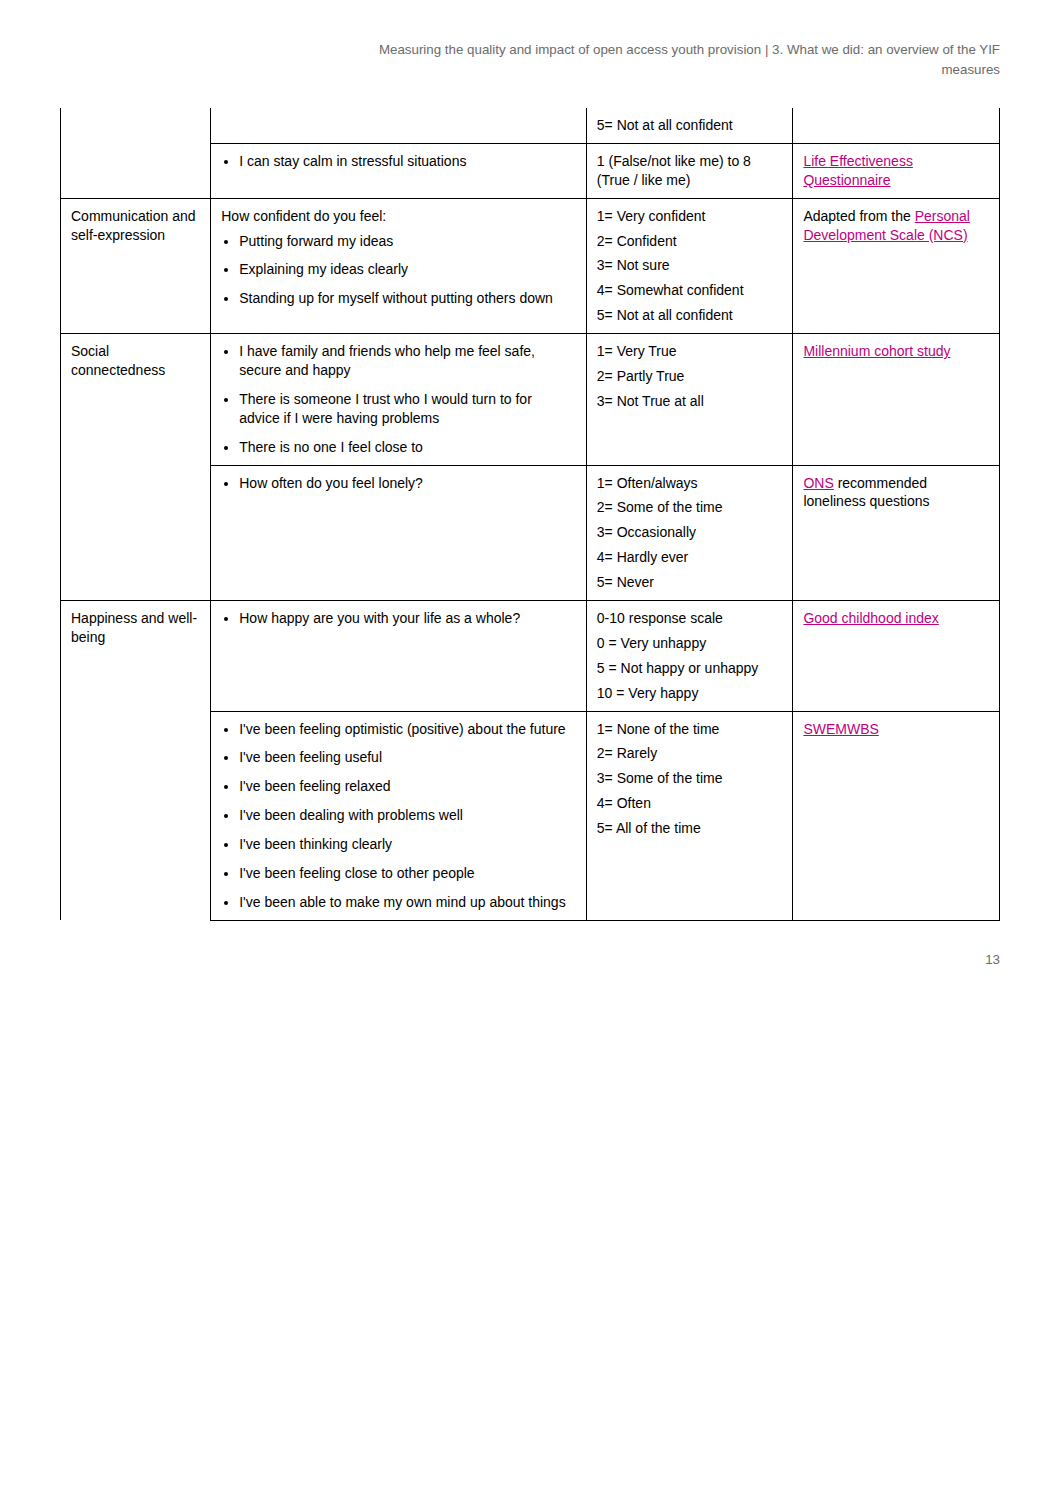Measuring the quality and impact of open access youth provision | 3. What we did: an overview of the YIF
measures
| | | 5= Not at all confident | |
| | I can stay calm in stressful situations | 1 (False/not like me) to 8 (True / like me) | Life Effectiveness Questionnaire |
| Communication and self-expression | How confident do you feel: Putting forward my ideas Explaining my ideas clearly Standing up for myself without putting others down | 1= Very confident 2= Confident 3= Not sure 4= Somewhat confident 5= Not at all confident | Adapted from the Personal Development Scale (NCS) |
| Social connectedness | I have family and friends who help me feel safe, secure and happy There is someone I trust who I would turn to for advice if I were having problems There is no one I feel close to | 1= Very True 2= Partly True 3= Not True at all | Millennium cohort study |
| | How often do you feel lonely? | 1= Often/always 2= Some of the time 3= Occasionally 4= Hardly ever 5= Never | ONS recommended loneliness questions |
| Happiness and well-being | How happy are you with your life as a whole? | 0-10 response scale 0 = Very unhappy 5 = Not happy or unhappy 10 = Very happy | Good childhood index |
| | I've been feeling optimistic (positive) about the future I've been feeling useful I've been feeling relaxed I've been dealing with problems well I've been thinking clearly I've been feeling close to other people I've been able to make my own mind up about things | 1= None of the time 2= Rarely 3= Some of the time 4= Often 5= All of the time | SWEMWBS |
13